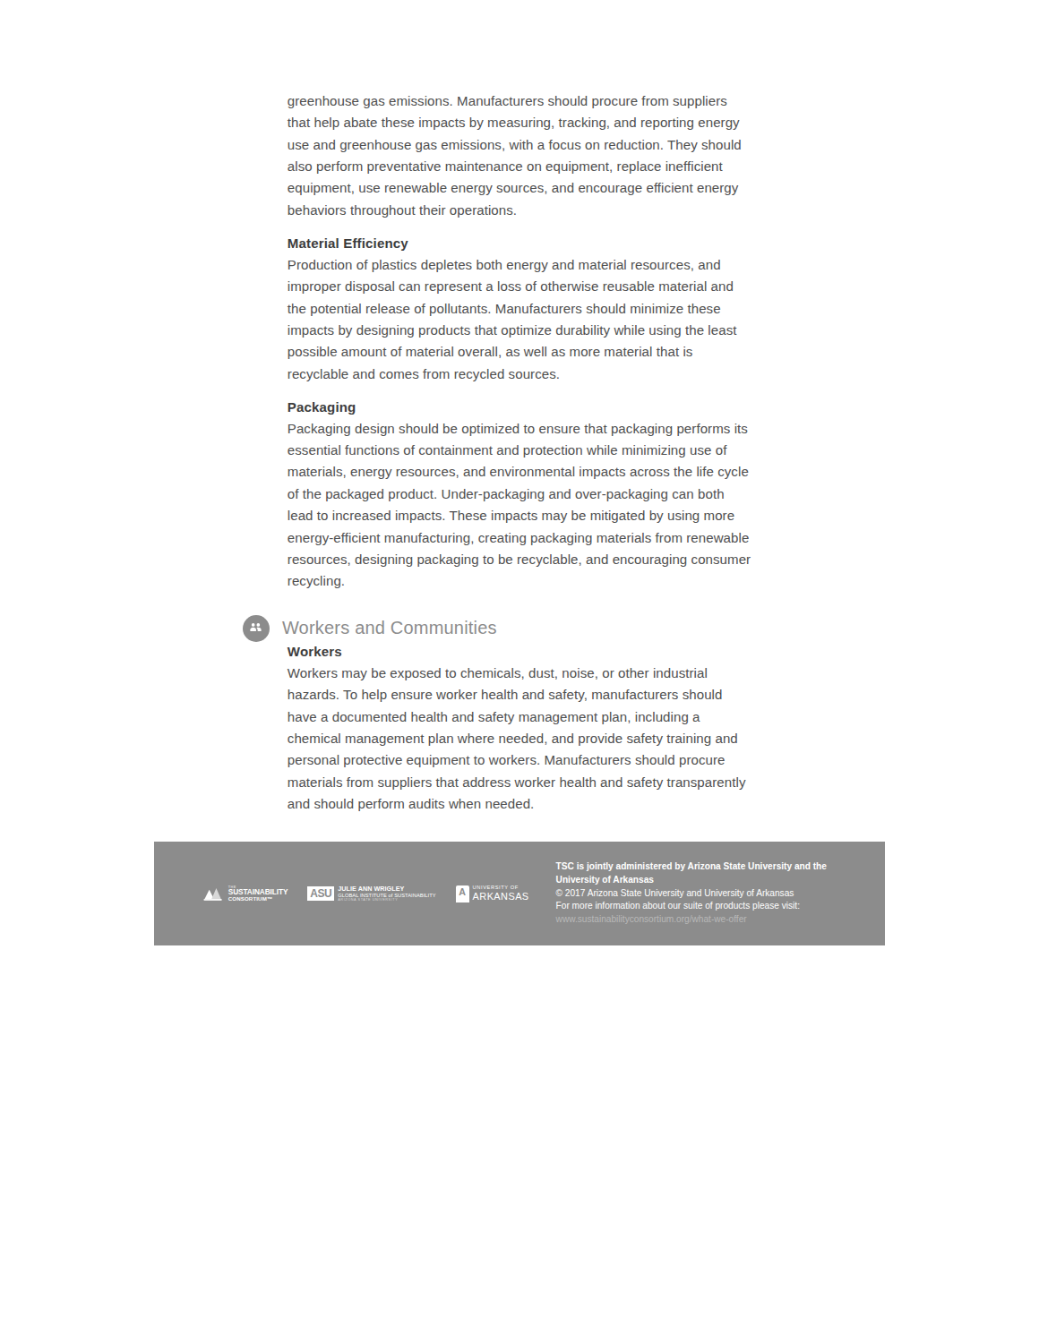greenhouse gas emissions. Manufacturers should procure from suppliers that help abate these impacts by measuring, tracking, and reporting energy use and greenhouse gas emissions, with a focus on reduction. They should also perform preventative maintenance on equipment, replace inefficient equipment, use renewable energy sources, and encourage efficient energy behaviors throughout their operations.
Material Efficiency
Production of plastics depletes both energy and material resources, and improper disposal can represent a loss of otherwise reusable material and the potential release of pollutants. Manufacturers should minimize these impacts by designing products that optimize durability while using the least possible amount of material overall, as well as more material that is recyclable and comes from recycled sources.
Packaging
Packaging design should be optimized to ensure that packaging performs its essential functions of containment and protection while minimizing use of materials, energy resources, and environmental impacts across the life cycle of the packaged product. Under-packaging and over-packaging can both lead to increased impacts. These impacts may be mitigated by using more energy-efficient manufacturing, creating packaging materials from renewable resources, designing packaging to be recyclable, and encouraging consumer recycling.
Workers and Communities
Workers
Workers may be exposed to chemicals, dust, noise, or other industrial hazards. To help ensure worker health and safety, manufacturers should have a documented health and safety management plan, including a chemical management plan where needed, and provide safety training and personal protective equipment to workers. Manufacturers should procure materials from suppliers that address worker health and safety transparently and should perform audits when needed.
THE
SUSTAINABILITY
CONSORTIUM™
ASU
JULIE ANN WRIGLEY
GLOBAL INSTITUTE of SUSTAINABILITY
ARIZONA STATE UNIVERSITY
UNIVERSITY OF
ARKANSAS
TSC is jointly administered by Arizona State University and the University of Arkansas
© 2017 Arizona State University and University of Arkansas
For more information about our suite of products please visit: www.sustainabilityconsortium.org/what-we-offer